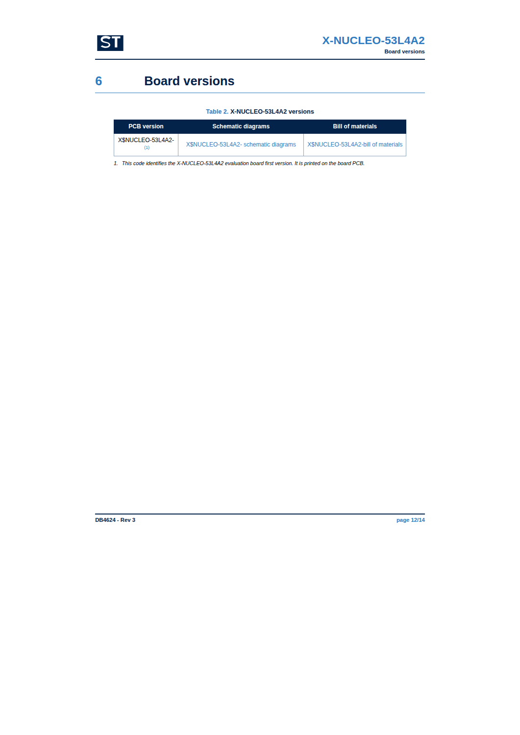X-NUCLEO-53L4A2
Board versions
6
Board versions
Table 2. X-NUCLEO-53L4A2 versions
| PCB version | Schematic diagrams | Bill of materials |
| --- | --- | --- |
| X$NUCLEO-53L4A2- (1) | X$NUCLEO-53L4A2- schematic diagrams | X$NUCLEO-53L4A2-bill of materials |
1. This code identifies the X-NUCLEO-53L4A2 evaluation board first version. It is printed on the board PCB.
DB4624 - Rev 3
page 12/14